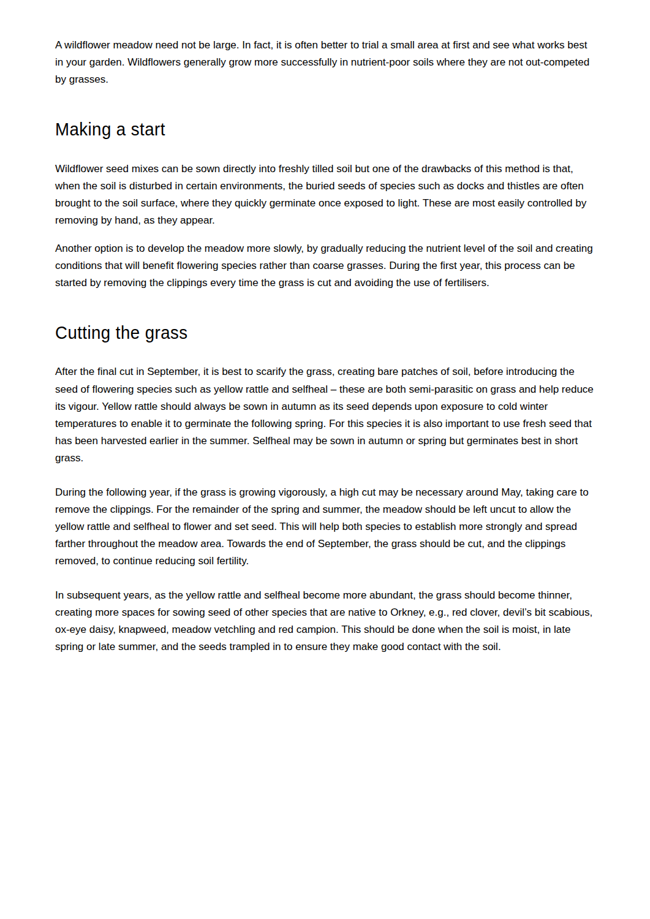A wildflower meadow need not be large. In fact, it is often better to trial a small area at first and see what works best in your garden. Wildflowers generally grow more successfully in nutrient-poor soils where they are not out-competed by grasses.
Making a start
Wildflower seed mixes can be sown directly into freshly tilled soil but one of the drawbacks of this method is that, when the soil is disturbed in certain environments, the buried seeds of species such as docks and thistles are often brought to the soil surface, where they quickly germinate once exposed to light. These are most easily controlled by removing by hand, as they appear.
Another option is to develop the meadow more slowly, by gradually reducing the nutrient level of the soil and creating conditions that will benefit flowering species rather than coarse grasses. During the first year, this process can be started by removing the clippings every time the grass is cut and avoiding the use of fertilisers.
Cutting the grass
After the final cut in September, it is best to scarify the grass, creating bare patches of soil, before introducing the seed of flowering species such as yellow rattle and selfheal – these are both semi-parasitic on grass and help reduce its vigour. Yellow rattle should always be sown in autumn as its seed depends upon exposure to cold winter temperatures to enable it to germinate the following spring. For this species it is also important to use fresh seed that has been harvested earlier in the summer. Selfheal may be sown in autumn or spring but germinates best in short grass.
During the following year, if the grass is growing vigorously, a high cut may be necessary around May, taking care to remove the clippings. For the remainder of the spring and summer, the meadow should be left uncut to allow the yellow rattle and selfheal to flower and set seed. This will help both species to establish more strongly and spread farther throughout the meadow area. Towards the end of September, the grass should be cut, and the clippings removed, to continue reducing soil fertility.
In subsequent years, as the yellow rattle and selfheal become more abundant, the grass should become thinner, creating more spaces for sowing seed of other species that are native to Orkney, e.g., red clover, devil’s bit scabious, ox-eye daisy, knapweed, meadow vetchling and red campion. This should be done when the soil is moist, in late spring or late summer, and the seeds trampled in to ensure they make good contact with the soil.